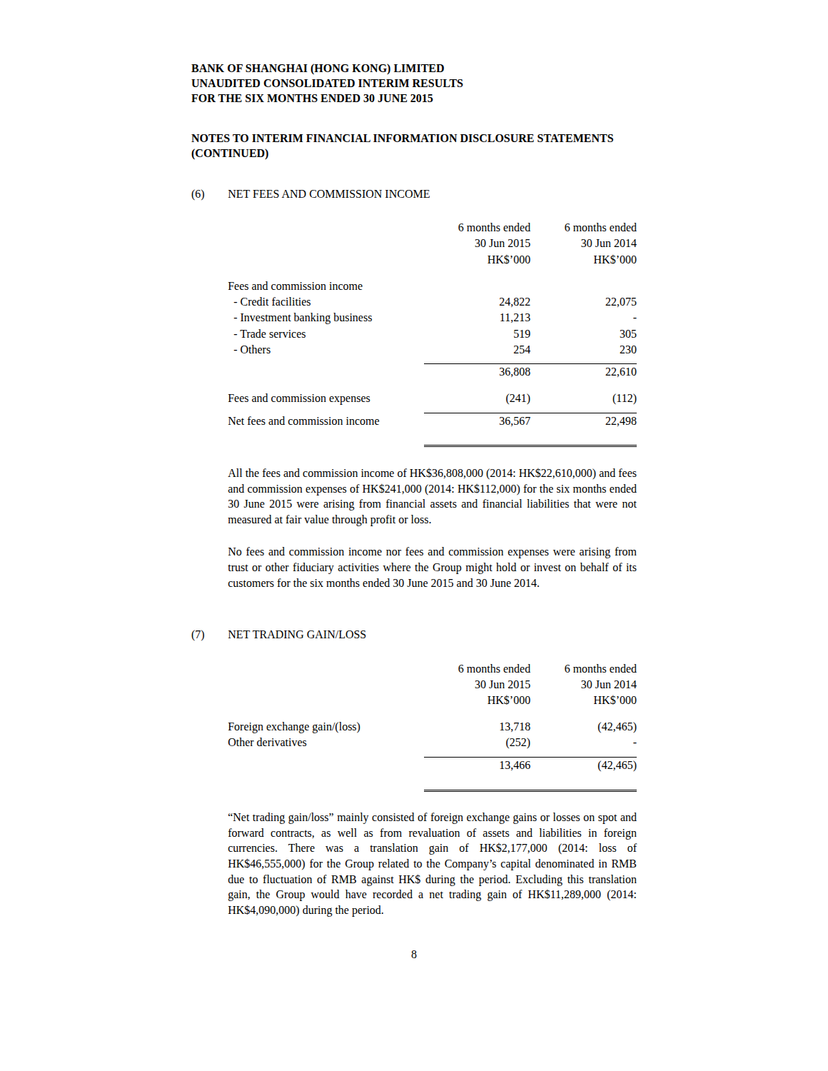Bank of Shanghai (Hong Kong) Limited
Unaudited Consolidated Interim Results
for the six months ended 30 June 2015
Notes to Interim Financial Information Disclosure Statements
(Continued)
(6)
NET FEES AND COMMISSION INCOME
| | 6 months ended | 6 months ended |
| | 30 Jun 2015 | 30 Jun 2014 |
| | HK$’000 | HK$’000 |
| Fees and commission income | | |
| - Credit facilities | 24,822 | 22,075 |
| - Investment banking business | 11,213 | - |
| - Trade services | 519 | 305 |
| - Others | 254 | 230 |
| | 36,808 | 22,610 |
| Fees and commission expenses | (241) | (112) |
| Net fees and commission income | 36,567 | 22,498 |
All the fees and commission income of HK$36,808,000 (2014: HK$22,610,000) and fees and commission expenses of HK$241,000 (2014: HK$112,000) for the six months ended 30 June 2015 were arising from financial assets and financial liabilities that were not measured at fair value through profit or loss.
No fees and commission income nor fees and commission expenses were arising from trust or other fiduciary activities where the Group might hold or invest on behalf of its customers for the six months ended 30 June 2015 and 30 June 2014.
(7)
NET TRADING GAIN/LOSS
| | 6 months ended | 6 months ended |
| | 30 Jun 2015 | 30 Jun 2014 |
| | HK$’000 | HK$’000 |
| Foreign exchange gain/(loss) | 13,718 | (42,465) |
| Other derivatives | (252) | - |
| | 13,466 | (42,465) |
“Net trading gain/loss” mainly consisted of foreign exchange gains or losses on spot and forward contracts, as well as from revaluation of assets and liabilities in foreign currencies. There was a translation gain of HK$2,177,000 (2014: loss of HK$46,555,000) for the Group related to the Company’s capital denominated in RMB due to fluctuation of RMB against HK$ during the period. Excluding this translation gain, the Group would have recorded a net trading gain of HK$11,289,000 (2014: HK$4,090,000) during the period.
8